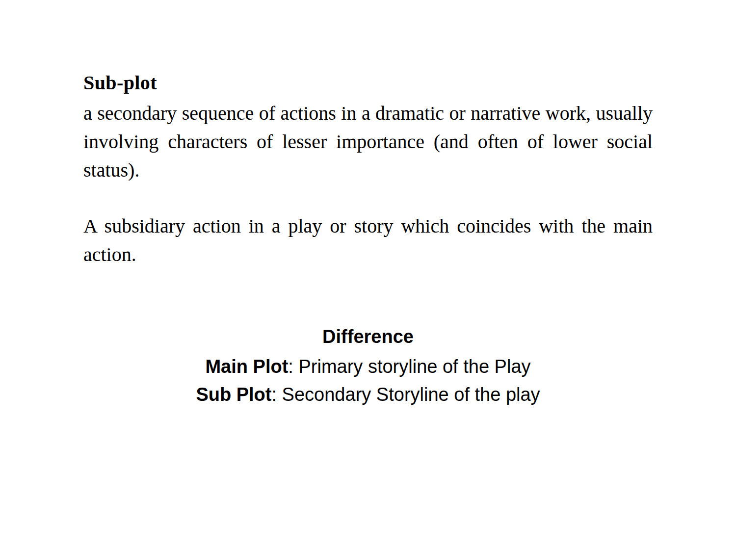Sub-plot
a secondary sequence of actions in a dramatic or narrative work, usually involving characters of lesser importance (and often of lower social status).
A subsidiary action in a play or story which coincides with the main action.
Difference Main Plot: Primary storyline of the Play Sub Plot: Secondary Storyline of the play